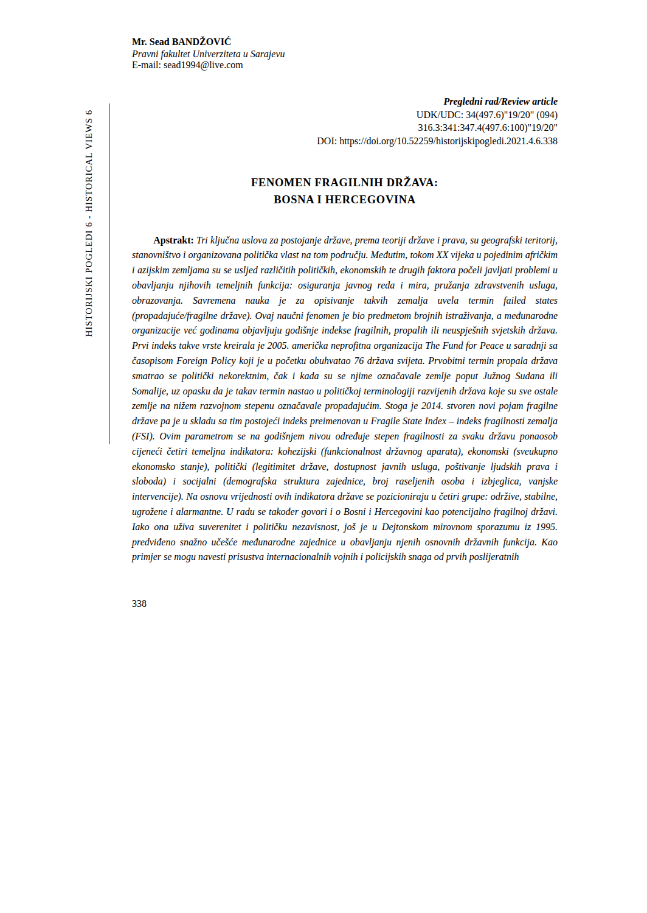HISTORIJSKI POGLEDI 6 - HISTORICAL VIEWS 6
Mr. Sead BANDŽOVIĆ
Pravni fakultet Univerziteta u Sarajevu
E-mail: sead1994@live.com
Pregledni rad/Review article
UDK/UDC: 34(497.6)"19/20" (094)
316.3:341:347.4(497.6:100)"19/20"
DOI: https://doi.org/10.52259/historijskipogledi.2021.4.6.338
FENOMEN FRAGILNIH DRŽAVA:
BOSNA I HERCEGOVINA
Apstrakt: Tri ključna uslova za postojanje države, prema teoriji države i prava, su geografski teritorij, stanovništvo i organizovana politička vlast na tom području. Međutim, tokom XX vijeka u pojedinim afričkim i azijskim zemljama su se usljed različitih političkih, ekonomskih te drugih faktora počeli javljati problemi u obavljanju njihovih temeljnih funkcija: osiguranja javnog reda i mira, pružanja zdravstvenih usluga, obrazovanja. Savremena nauka je za opisivanje takvih zemalja uvela termin failed states (propadajuće/fragilne države). Ovaj naučni fenomen je bio predmetom brojnih istraživanja, a međunarodne organizacije već godinama objavljuju godišnje indekse fragilnih, propalih ili neuspješnih svjetskih država. Prvi indeks takve vrste kreirala je 2005. američka neprofitna organizacija The Fund for Peace u saradnji sa časopisom Foreign Policy koji je u početku obuhvatao 76 država svijeta. Prvobitni termin propala država smatrao se politički nekorektnim, čak i kada su se njime označavale zemlje poput Južnog Sudana ili Somalije, uz opasku da je takav termin nastao u političkoj terminologiji razvijenih država koje su sve ostale zemlje na nižem razvojnom stepenu označavale propadajućim. Stoga je 2014. stvoren novi pojam fragilne države pa je u skladu sa tim postojeći indeks preimenovan u Fragile State Index – indeks fragilnosti zemalja (FSI). Ovim parametrom se na godišnjem nivou određuje stepen fragilnosti za svaku državu ponaosob cijeneći četiri temeljna indikatora: kohezijski (funkcionalnost državnog aparata), ekonomski (sveukupno ekonomsko stanje), politički (legitimitet države, dostupnost javnih usluga, poštivanje ljudskih prava i sloboda) i socijalni (demografska struktura zajednice, broj raseljenih osoba i izbjeglica, vanjske intervencije). Na osnovu vrijednosti ovih indikatora države se pozicioniraju u četiri grupe: održive, stabilne, ugrožene i alarmantne. U radu se također govori i o Bosni i Hercegovini kao potencijalno fragilnoj državi. Iako ona uživa suverenitet i političku nezavisnost, još je u Dejtonskom mirovnom sporazumu iz 1995. predviđeno snažno učešće međunarodne zajednice u obavljanju njenih osnovnih državnih funkcija. Kao primjer se mogu navesti prisustva internacionalnih vojnih i policijskih snaga od prvih poslijeratnih
338